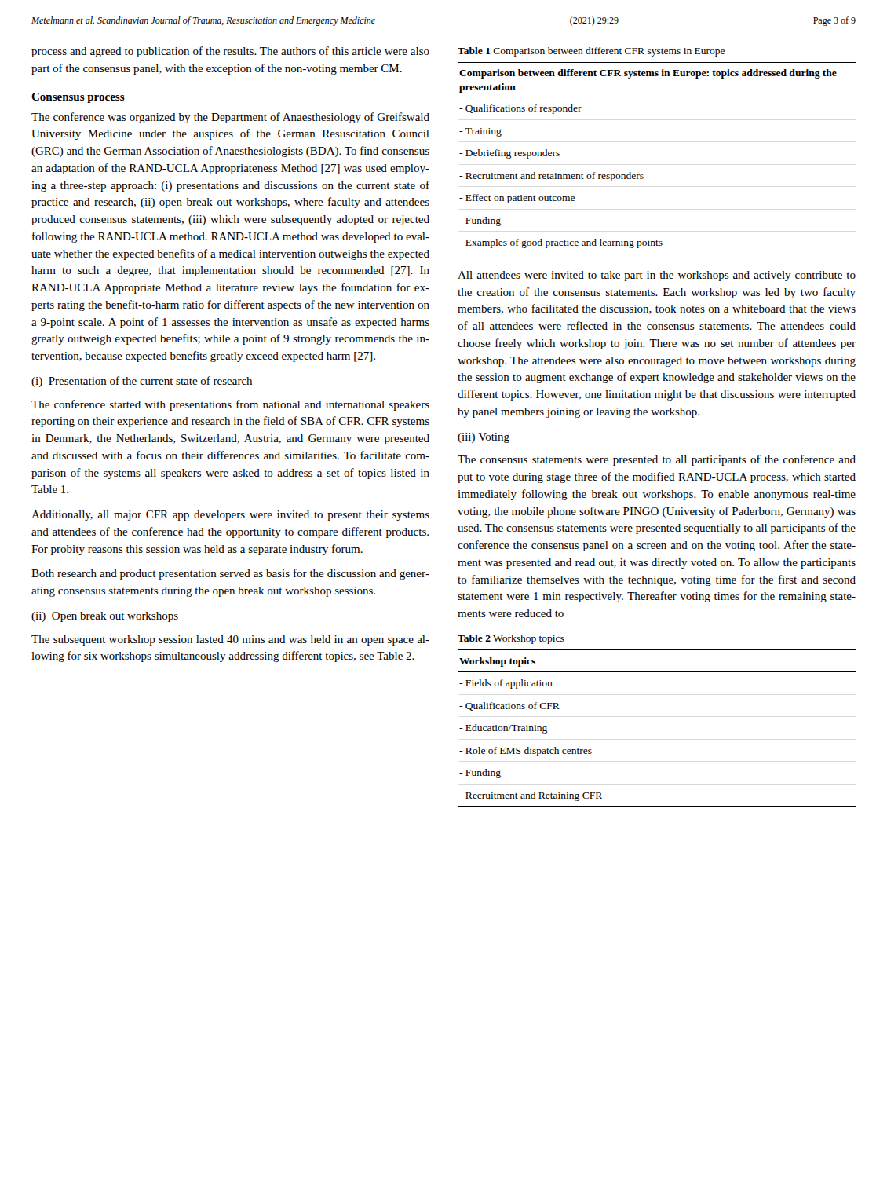Metelmann et al. Scandinavian Journal of Trauma, Resuscitation and Emergency Medicine
(2021) 29:29
Page 3 of 9
process and agreed to publication of the results. The authors of this article were also part of the consensus panel, with the exception of the non-voting member CM.
Consensus process
The conference was organized by the Department of Anaesthesiology of Greifswald University Medicine under the auspices of the German Resuscitation Council (GRC) and the German Association of Anaesthesiologists (BDA). To find consensus an adaptation of the RAND-UCLA Appropriateness Method [27] was used employing a three-step approach: (i) presentations and discussions on the current state of practice and research, (ii) open break out workshops, where faculty and attendees produced consensus statements, (iii) which were subsequently adopted or rejected following the RAND-UCLA method. RAND-UCLA method was developed to evaluate whether the expected benefits of a medical intervention outweighs the expected harm to such a degree, that implementation should be recommended [27]. In RAND-UCLA Appropriate Method a literature review lays the foundation for experts rating the benefit-to-harm ratio for different aspects of the new intervention on a 9-point scale. A point of 1 assesses the intervention as unsafe as expected harms greatly outweigh expected benefits; while a point of 9 strongly recommends the intervention, because expected benefits greatly exceed expected harm [27].
(i) Presentation of the current state of research
The conference started with presentations from national and international speakers reporting on their experience and research in the field of SBA of CFR. CFR systems in Denmark, the Netherlands, Switzerland, Austria, and Germany were presented and discussed with a focus on their differences and similarities. To facilitate comparison of the systems all speakers were asked to address a set of topics listed in Table 1.
Additionally, all major CFR app developers were invited to present their systems and attendees of the conference had the opportunity to compare different products. For probity reasons this session was held as a separate industry forum.
Both research and product presentation served as basis for the discussion and generating consensus statements during the open break out workshop sessions.
(ii) Open break out workshops
The subsequent workshop session lasted 40 mins and was held in an open space allowing for six workshops simultaneously addressing different topics, see Table 2.
Table 1 Comparison between different CFR systems in Europe
| Comparison between different CFR systems in Europe: topics addressed during the presentation |
| --- |
| - Qualifications of responder |
| - Training |
| - Debriefing responders |
| - Recruitment and retainment of responders |
| - Effect on patient outcome |
| - Funding |
| - Examples of good practice and learning points |
All attendees were invited to take part in the workshops and actively contribute to the creation of the consensus statements. Each workshop was led by two faculty members, who facilitated the discussion, took notes on a whiteboard that the views of all attendees were reflected in the consensus statements. The attendees could choose freely which workshop to join. There was no set number of attendees per workshop. The attendees were also encouraged to move between workshops during the session to augment exchange of expert knowledge and stakeholder views on the different topics. However, one limitation might be that discussions were interrupted by panel members joining or leaving the workshop.
(iii) Voting
The consensus statements were presented to all participants of the conference and put to vote during stage three of the modified RAND-UCLA process, which started immediately following the break out workshops. To enable anonymous real-time voting, the mobile phone software PINGO (University of Paderborn, Germany) was used. The consensus statements were presented sequentially to all participants of the conference the consensus panel on a screen and on the voting tool. After the statement was presented and read out, it was directly voted on. To allow the participants to familiarize themselves with the technique, voting time for the first and second statement were 1 min respectively. Thereafter voting times for the remaining statements were reduced to
Table 2 Workshop topics
| Workshop topics |
| --- |
| - Fields of application |
| - Qualifications of CFR |
| - Education/Training |
| - Role of EMS dispatch centres |
| - Funding |
| - Recruitment and Retaining CFR |